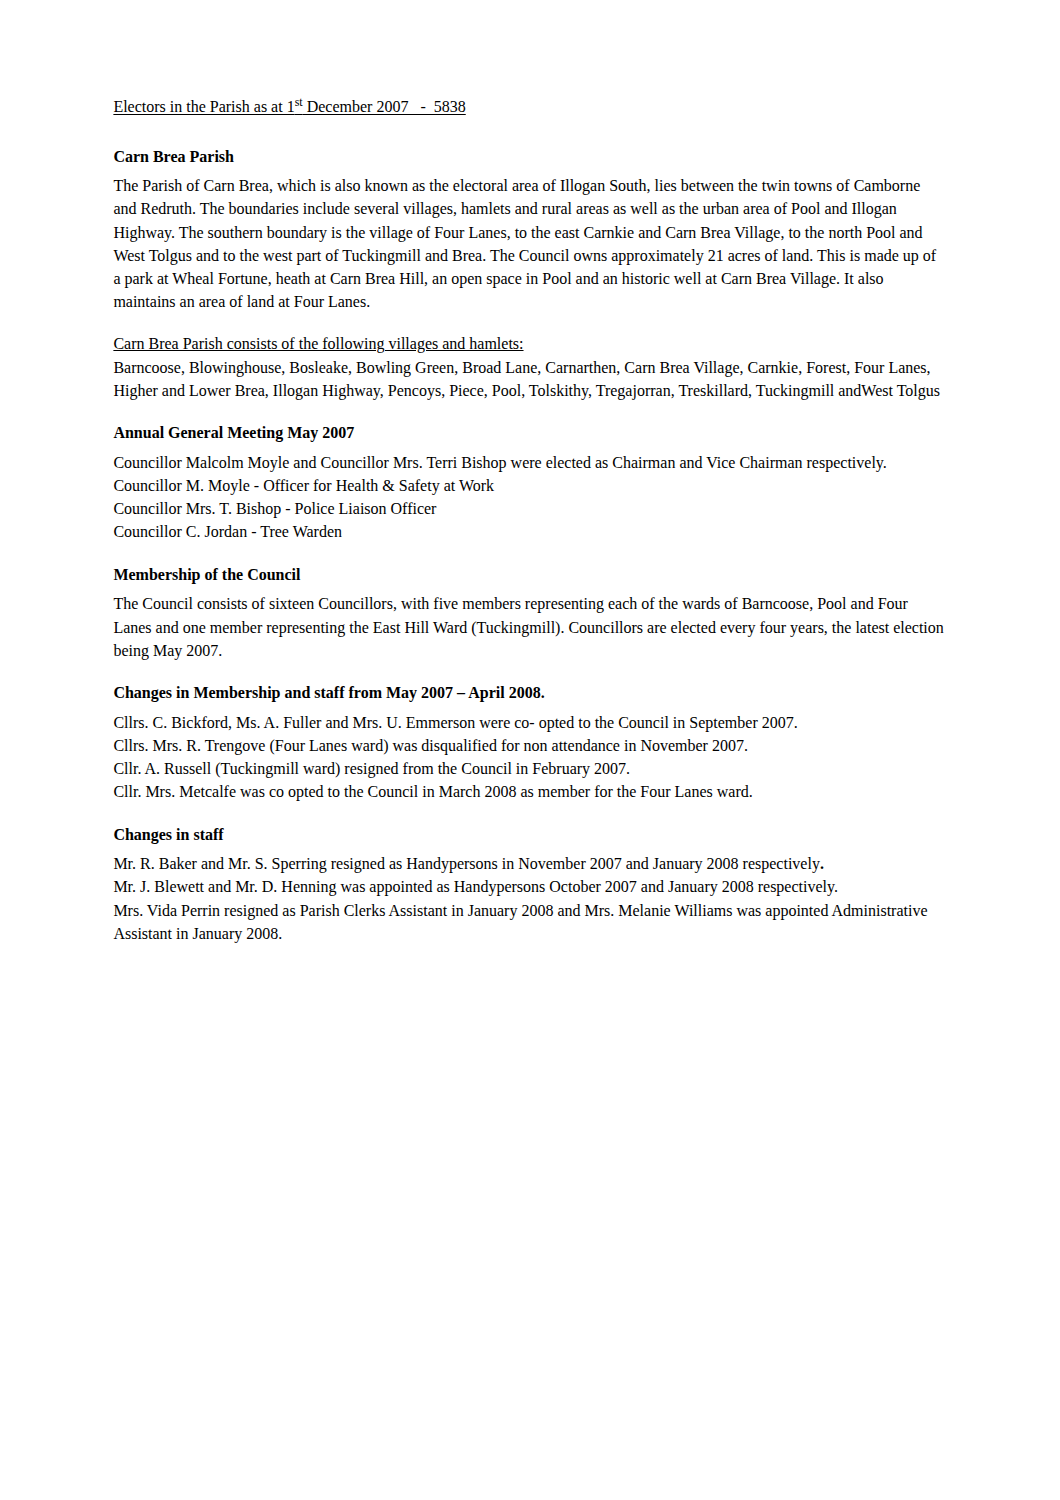Electors in the Parish as at 1st December 2007 - 5838
Carn Brea Parish
The Parish of Carn Brea, which is also known as the electoral area of Illogan South, lies between the twin towns of Camborne and Redruth. The boundaries include several villages, hamlets and rural areas as well as the urban area of Pool and Illogan Highway. The southern boundary is the village of Four Lanes, to the east Carnkie and Carn Brea Village, to the north Pool and West Tolgus and to the west part of Tuckingmill and Brea. The Council owns approximately 21 acres of land. This is made up of a park at Wheal Fortune, heath at Carn Brea Hill, an open space in Pool and an historic well at Carn Brea Village. It also maintains an area of land at Four Lanes.
Carn Brea Parish consists of the following villages and hamlets:
Barncoose, Blowinghouse, Bosleake, Bowling Green, Broad Lane, Carnarthen, Carn Brea Village, Carnkie, Forest, Four Lanes, Higher and Lower Brea, Illogan Highway, Pencoys, Piece, Pool, Tolskithy, Tregajorran, Treskillard, Tuckingmill andWest Tolgus
Annual General Meeting May 2007
Councillor Malcolm Moyle and Councillor Mrs. Terri Bishop were elected as Chairman and Vice Chairman respectively.
Councillor M. Moyle - Officer for Health & Safety at Work
Councillor Mrs. T. Bishop - Police Liaison Officer
Councillor C. Jordan - Tree Warden
Membership of the Council
The Council consists of sixteen Councillors, with five members representing each of the wards of Barncoose, Pool and Four Lanes and one member representing the East Hill Ward (Tuckingmill). Councillors are elected every four years, the latest election being May 2007.
Changes in Membership and staff from May 2007 – April 2008.
Cllrs. C. Bickford, Ms. A. Fuller and Mrs. U. Emmerson were co- opted to the Council in September 2007.
Cllrs. Mrs. R. Trengove (Four Lanes ward) was disqualified for non attendance in November 2007.
Cllr. A. Russell (Tuckingmill ward) resigned from the Council in February 2007.
Cllr. Mrs. Metcalfe was co opted to the Council in March 2008 as member for the Four Lanes ward.
Changes in staff
Mr. R. Baker and Mr. S. Sperring resigned as Handypersons in November 2007 and January 2008 respectively.
Mr. J. Blewett and Mr. D. Henning was appointed as Handypersons October 2007 and January 2008 respectively.
Mrs. Vida Perrin resigned as Parish Clerks Assistant in January 2008 and Mrs. Melanie Williams was appointed Administrative Assistant in January 2008.